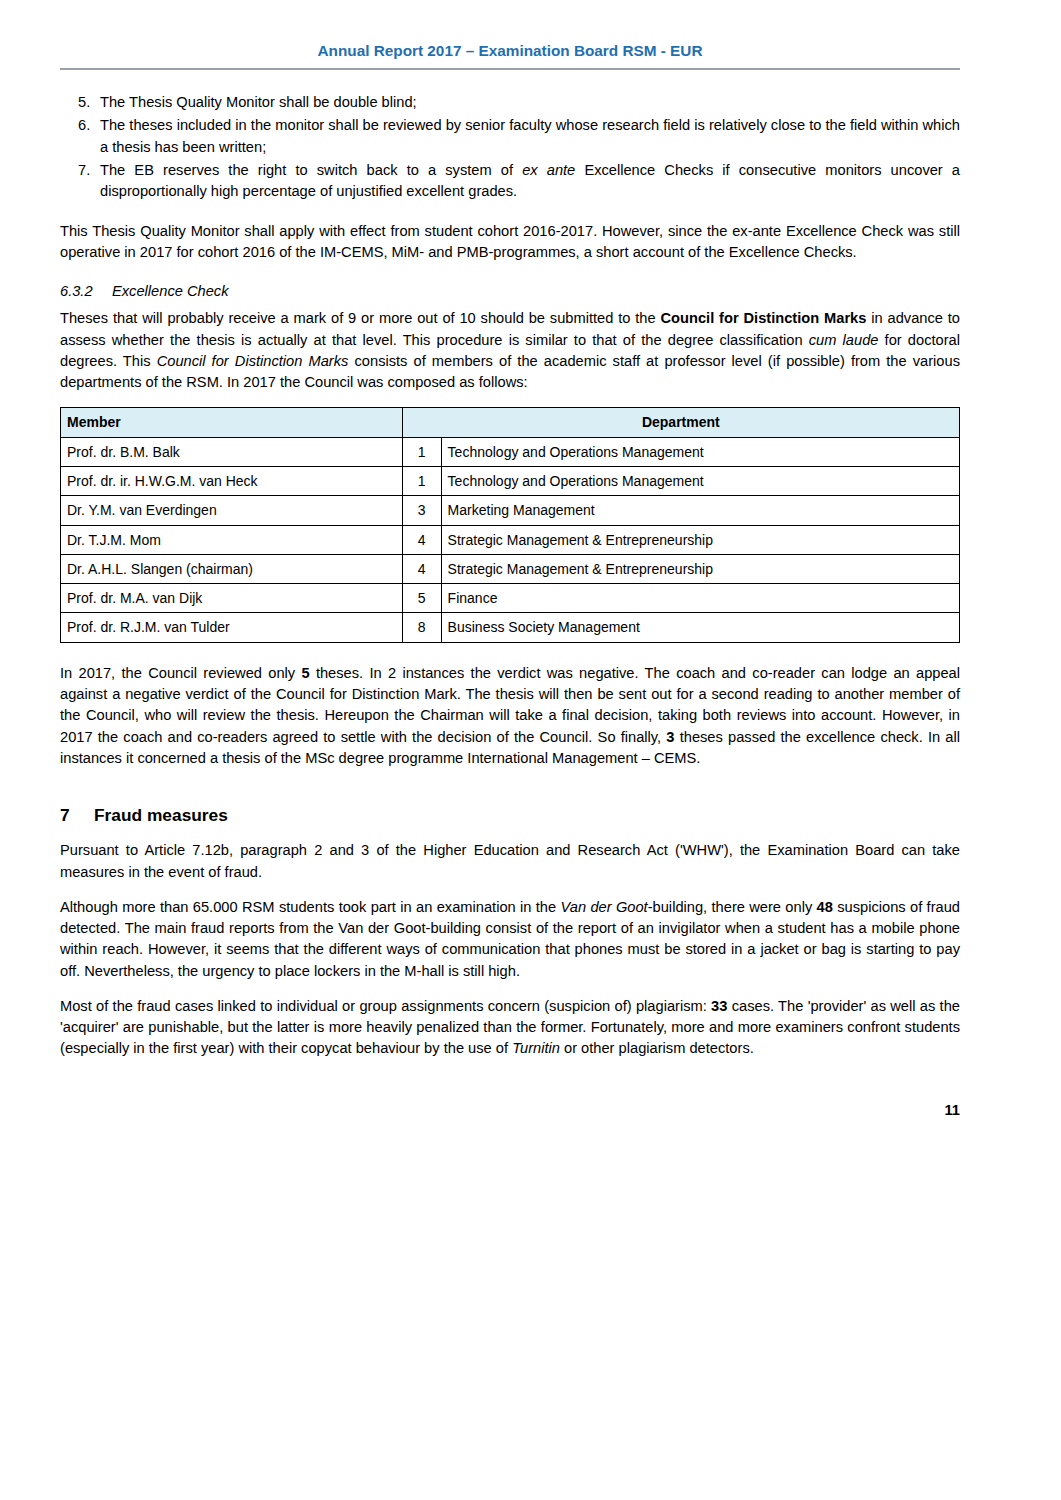Annual Report 2017 – Examination Board RSM - EUR
The Thesis Quality Monitor shall be double blind;
The theses included in the monitor shall be reviewed by senior faculty whose research field is relatively close to the field within which a thesis has been written;
The EB reserves the right to switch back to a system of ex ante Excellence Checks if consecutive monitors uncover a disproportionally high percentage of unjustified excellent grades.
This Thesis Quality Monitor shall apply with effect from student cohort 2016-2017. However, since the ex-ante Excellence Check was still operative in 2017 for cohort 2016 of the IM-CEMS, MiM- and PMB-programmes, a short account of the Excellence Checks.
6.3.2 Excellence Check
Theses that will probably receive a mark of 9 or more out of 10 should be submitted to the Council for Distinction Marks in advance to assess whether the thesis is actually at that level. This procedure is similar to that of the degree classification cum laude for doctoral degrees. This Council for Distinction Marks consists of members of the academic staff at professor level (if possible) from the various departments of the RSM. In 2017 the Council was composed as follows:
| Member | Department |
| --- | --- |
| Prof. dr. B.M. Balk | 1 | Technology and Operations Management |
| Prof. dr. ir. H.W.G.M. van Heck | 1 | Technology and Operations Management |
| Dr. Y.M. van Everdingen | 3 | Marketing Management |
| Dr. T.J.M. Mom | 4 | Strategic Management & Entrepreneurship |
| Dr. A.H.L. Slangen (chairman) | 4 | Strategic Management & Entrepreneurship |
| Prof. dr. M.A. van Dijk | 5 | Finance |
| Prof. dr. R.J.M. van Tulder | 8 | Business Society Management |
In 2017, the Council reviewed only 5 theses. In 2 instances the verdict was negative. The coach and co-reader can lodge an appeal against a negative verdict of the Council for Distinction Mark. The thesis will then be sent out for a second reading to another member of the Council, who will review the thesis. Hereupon the Chairman will take a final decision, taking both reviews into account. However, in 2017 the coach and co-readers agreed to settle with the decision of the Council. So finally, 3 theses passed the excellence check. In all instances it concerned a thesis of the MSc degree programme International Management – CEMS.
7 Fraud measures
Pursuant to Article 7.12b, paragraph 2 and 3 of the Higher Education and Research Act ('WHW'), the Examination Board can take measures in the event of fraud.
Although more than 65.000 RSM students took part in an examination in the Van der Goot-building, there were only 48 suspicions of fraud detected. The main fraud reports from the Van der Goot-building consist of the report of an invigilator when a student has a mobile phone within reach. However, it seems that the different ways of communication that phones must be stored in a jacket or bag is starting to pay off. Nevertheless, the urgency to place lockers in the M-hall is still high.
Most of the fraud cases linked to individual or group assignments concern (suspicion of) plagiarism: 33 cases. The 'provider' as well as the 'acquirer' are punishable, but the latter is more heavily penalized than the former. Fortunately, more and more examiners confront students (especially in the first year) with their copycat behaviour by the use of Turnitin or other plagiarism detectors.
11